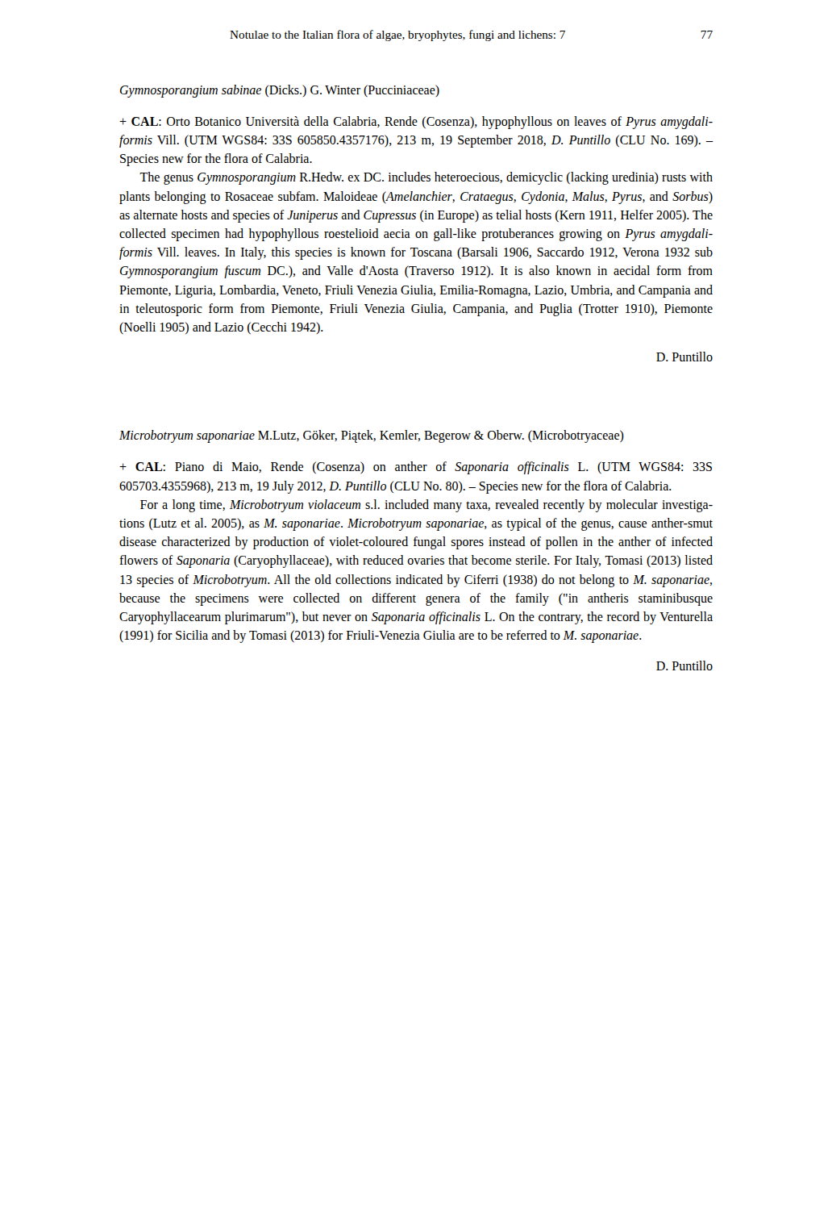Notulae to the Italian flora of algae, bryophytes, fungi and lichens: 7 77
Gymnosporangium sabinae (Dicks.) G. Winter (Pucciniaceae)
+ CAL: Orto Botanico Università della Calabria, Rende (Cosenza), hypophyllous on leaves of Pyrus amygdaliformis Vill. (UTM WGS84: 33S 605850.4357176), 213 m, 19 September 2018, D. Puntillo (CLU No. 169). – Species new for the flora of Calabria.
The genus Gymnosporangium R.Hedw. ex DC. includes heteroecious, demicyclic (lacking uredinia) rusts with plants belonging to Rosaceae subfam. Maloideae (Amelanchier, Crataegus, Cydonia, Malus, Pyrus, and Sorbus) as alternate hosts and species of Juniperus and Cupressus (in Europe) as telial hosts (Kern 1911, Helfer 2005). The collected specimen had hypophyllous roestelioid aecia on gall-like protuberances growing on Pyrus amygdaliformis Vill. leaves. In Italy, this species is known for Toscana (Barsali 1906, Saccardo 1912, Verona 1932 sub Gymnosporangium fuscum DC.), and Valle d'Aosta (Traverso 1912). It is also known in aecidal form from Piemonte, Liguria, Lombardia, Veneto, Friuli Venezia Giulia, Emilia-Romagna, Lazio, Umbria, and Campania and in teleutosporic form from Piemonte, Friuli Venezia Giulia, Campania, and Puglia (Trotter 1910), Piemonte (Noelli 1905) and Lazio (Cecchi 1942).
D. Puntillo
Microbotryum saponariae M.Lutz, Göker, Piątek, Kemler, Begerow & Oberw. (Microbotryaceae)
+ CAL: Piano di Maio, Rende (Cosenza) on anther of Saponaria officinalis L. (UTM WGS84: 33S 605703.4355968), 213 m, 19 July 2012, D. Puntillo (CLU No. 80). – Species new for the flora of Calabria.
For a long time, Microbotryum violaceum s.l. included many taxa, revealed recently by molecular investigations (Lutz et al. 2005), as M. saponariae. Microbotryum saponariae, as typical of the genus, cause anther-smut disease characterized by production of violet-coloured fungal spores instead of pollen in the anther of infected flowers of Saponaria (Caryophyllaceae), with reduced ovaries that become sterile. For Italy, Tomasi (2013) listed 13 species of Microbotryum. All the old collections indicated by Ciferri (1938) do not belong to M. saponariae, because the specimens were collected on different genera of the family ("in antheris staminibusque Caryophyllacearum plurimarum"), but never on Saponaria officinalis L. On the contrary, the record by Venturella (1991) for Sicilia and by Tomasi (2013) for Friuli-Venezia Giulia are to be referred to M. saponariae.
D. Puntillo